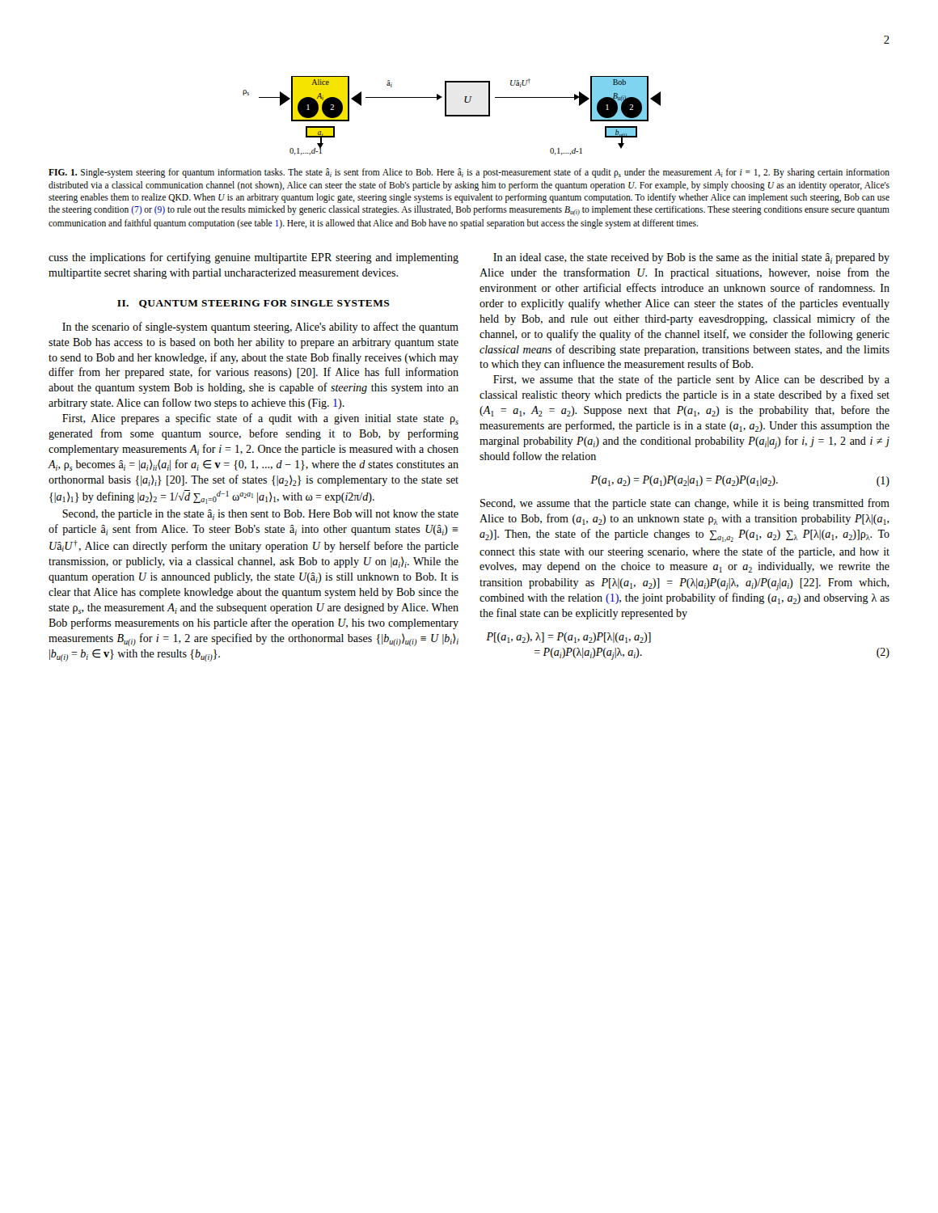2
ρs
Alice
Ai
1
2
ai
0,1,...,d-1
âi
U
UâiU†
Bob
Bu(i)
1
2
bu(i)
0,1,...,d-1
FIG. 1. Single-system steering for quantum information tasks. The state âi is sent from Alice to Bob. Here âi is a post-measurement state of a qudit ρs under the measurement Ai for i = 1, 2. By sharing certain information distributed via a classical communication channel (not shown), Alice can steer the state of Bob's particle by asking him to perform the quantum operation U. For example, by simply choosing U as an identity operator, Alice's steering enables them to realize QKD. When U is an arbitrary quantum logic gate, steering single systems is equivalent to performing quantum computation. To identify whether Alice can implement such steering, Bob can use the steering condition (7) or (9) to rule out the results mimicked by generic classical strategies. As illustrated, Bob performs measurements Bu(i) to implement these certifications. These steering conditions ensure secure quantum communication and faithful quantum computation (see table 1). Here, it is allowed that Alice and Bob have no spatial separation but access the single system at different times.
cuss the implications for certifying genuine multipartite EPR steering and implementing multipartite secret sharing with partial uncharacterized measurement devices.
II. Quantum steering for single systems
In the scenario of single-system quantum steering, Alice's ability to affect the quantum state Bob has access to is based on both her ability to prepare an arbitrary quantum state to send to Bob and her knowledge, if any, about the state Bob finally receives (which may differ from her prepared state, for various reasons) [20]. If Alice has full information about the quantum system Bob is holding, she is capable of steering this system into an arbitrary state. Alice can follow two steps to achieve this (Fig. 1).
First, Alice prepares a specific state of a qudit with a given initial state state ρs generated from some quantum source, before sending it to Bob, by performing complementary measurements Ai for i = 1, 2. Once the particle is measured with a chosen Ai, ρs becomes âi = |ai⟩ii⟨ai| for ai ∈ v = {0, 1, ..., d − 1}, where the d states constitutes an orthonormal basis {|ai⟩i} [20]. The set of states {|a2⟩2} is complementary to the state set {|a1⟩1} by defining |a2⟩2 = 1/√d ∑a1=0d−1 ωa2a1 |a1⟩1, with ω = exp(i2π/d).
Second, the particle in the state âi is then sent to Bob. Here Bob will not know the state of particle âi sent from Alice. To steer Bob's state âi into other quantum states U(âi) ≡ UâiU†, Alice can directly perform the unitary operation U by herself before the particle transmission, or publicly, via a classical channel, ask Bob to apply U on |ai⟩i. While the quantum operation U is announced publicly, the state U(âi) is still unknown to Bob. It is clear that Alice has complete knowledge about the quantum system held by Bob since the state ρs, the measurement Ai and the subsequent operation U are designed by Alice. When Bob performs measurements on his particle after the operation U, his two complementary measurements Bu(i) for i = 1, 2 are specified by the orthonormal bases {|bu(i)⟩u(i) ≡ U |bi⟩i |bu(i) = bi ∈ v} with the results {bu(i)}.
In an ideal case, the state received by Bob is the same as the initial state âi prepared by Alice under the transformation U. In practical situations, however, noise from the environment or other artificial effects introduce an unknown source of randomness. In order to explicitly qualify whether Alice can steer the states of the particles eventually held by Bob, and rule out either third-party eavesdropping, classical mimicry of the channel, or to qualify the quality of the channel itself, we consider the following generic classical means of describing state preparation, transitions between states, and the limits to which they can influence the measurement results of Bob.
First, we assume that the state of the particle sent by Alice can be described by a classical realistic theory which predicts the particle is in a state described by a fixed set (A1 = a1, A2 = a2). Suppose next that P(a1, a2) is the probability that, before the measurements are performed, the particle is in a state (a1, a2). Under this assumption the marginal probability P(ai) and the conditional probability P(ai|aj) for i, j = 1, 2 and i ≠ j should follow the relation
P(a1, a2) = P(a1)P(a2|a1) = P(a2)P(a1|a2). (1)
Second, we assume that the particle state can change, while it is being transmitted from Alice to Bob, from (a1, a2) to an unknown state ρλ with a transition probability P[λ|(a1, a2)]. Then, the state of the particle changes to ∑a1,a2 P(a1, a2) ∑λ P[λ|(a1, a2)]ρλ. To connect this state with our steering scenario, where the state of the particle, and how it evolves, may depend on the choice to measure a1 or a2 individually, we rewrite the transition probability as P[λ|(a1, a2)] = P(λ|ai)P(aj|λ, ai)/P(aj|ai) [22]. From which, combined with the relation (1), the joint probability of finding (a1, a2) and observing λ as the final state can be explicitly represented by
P[(a1, a2), λ] = P(a1, a2)P[λ|(a1, a2)]
= P(ai)P(λ|ai)P(aj|λ, ai). (2)